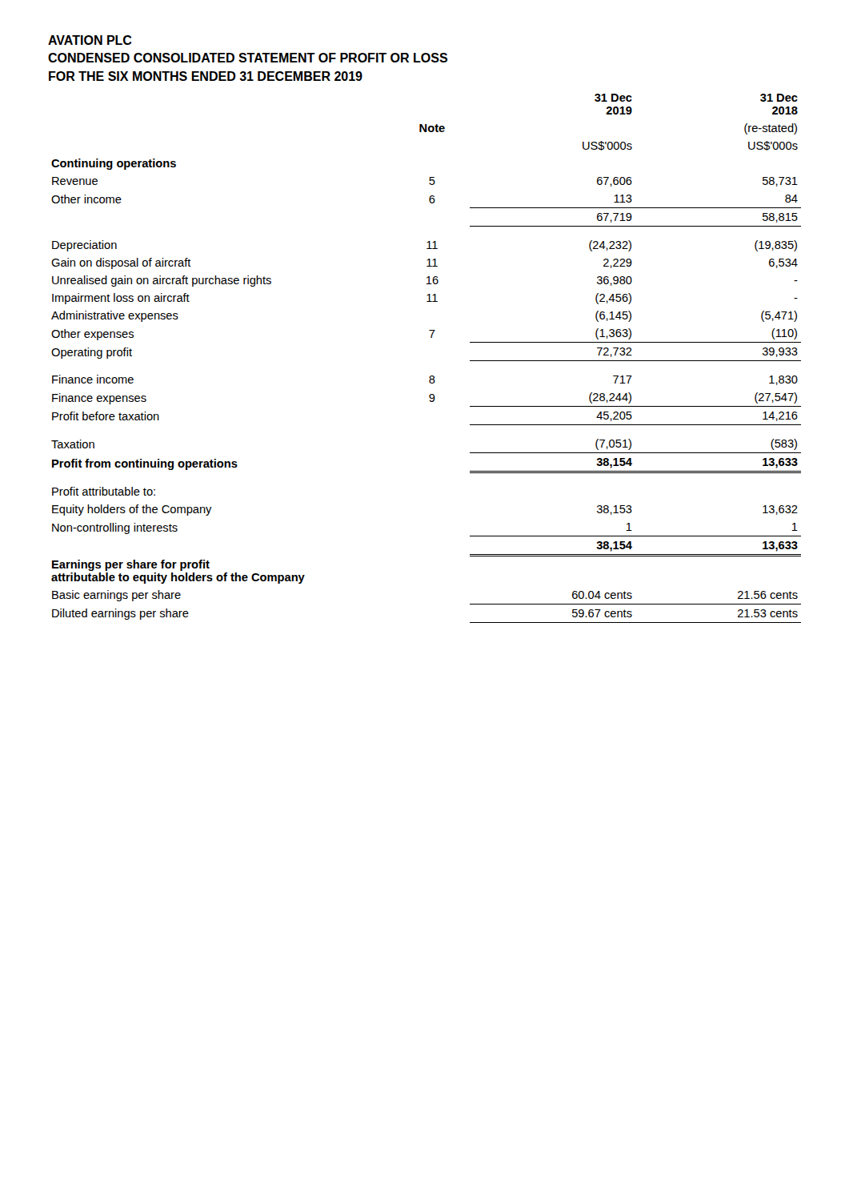Avation PLC
Condensed Consolidated Statement of Profit or Loss
For the Six Months Ended 31 December 2019
| | | 31 Dec 2019 | 31 Dec 2018 |
| --- | --- | --- | --- |
| | Note | | (re-stated) |
| | | US$'000s | US$'000s |
| Continuing operations | | | |
| Revenue | 5 | 67,606 | 58,731 |
| Other income | 6 | 113 | 84 |
| | | 67,719 | 58,815 |
| Depreciation | 11 | (24,232) | (19,835) |
| Gain on disposal of aircraft | 11 | 2,229 | 6,534 |
| Unrealised gain on aircraft purchase rights | 16 | 36,980 | - |
| Impairment loss on aircraft | 11 | (2,456) | - |
| Administrative expenses | | (6,145) | (5,471) |
| Other expenses | 7 | (1,363) | (110) |
| Operating profit | | 72,732 | 39,933 |
| Finance income | 8 | 717 | 1,830 |
| Finance expenses | 9 | (28,244) | (27,547) |
| Profit before taxation | | 45,205 | 14,216 |
| Taxation | | (7,051) | (583) |
| Profit from continuing operations | | 38,154 | 13,633 |
| Profit attributable to: | | | |
| Equity holders of the Company | | 38,153 | 13,632 |
| Non-controlling interests | | 1 | 1 |
| | | 38,154 | 13,633 |
| Earnings per share for profit attributable to equity holders of the Company | | | |
| Basic earnings per share | | 60.04 cents | 21.56 cents |
| Diluted earnings per share | | 59.67 cents | 21.53 cents |